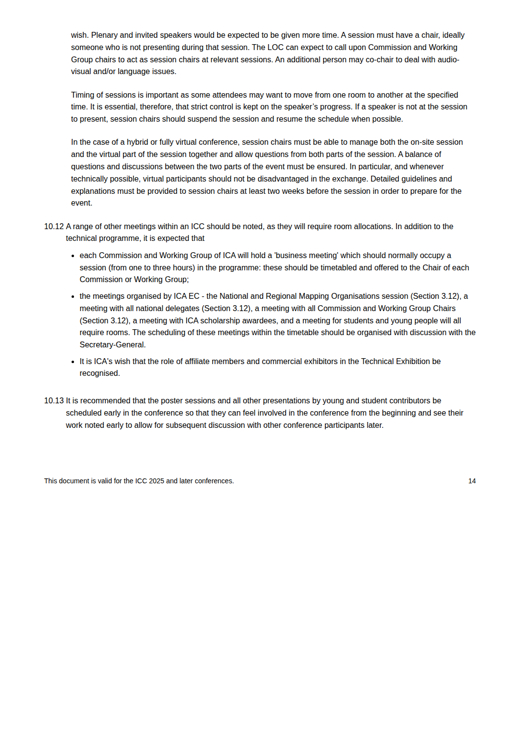wish. Plenary and invited speakers would be expected to be given more time. A session must have a chair, ideally someone who is not presenting during that session. The LOC can expect to call upon Commission and Working Group chairs to act as session chairs at relevant sessions. An additional person may co-chair to deal with audio-visual and/or language issues.
Timing of sessions is important as some attendees may want to move from one room to another at the specified time. It is essential, therefore, that strict control is kept on the speaker’s progress. If a speaker is not at the session to present, session chairs should suspend the session and resume the schedule when possible.
In the case of a hybrid or fully virtual conference, session chairs must be able to manage both the on-site session and the virtual part of the session together and allow questions from both parts of the session. A balance of questions and discussions between the two parts of the event must be ensured. In particular, and whenever technically possible, virtual participants should not be disadvantaged in the exchange. Detailed guidelines and explanations must be provided to session chairs at least two weeks before the session in order to prepare for the event.
10.12
A range of other meetings within an ICC should be noted, as they will require room allocations. In addition to the technical programme, it is expected that
each Commission and Working Group of ICA will hold a 'business meeting' which should normally occupy a session (from one to three hours) in the programme: these should be timetabled and offered to the Chair of each Commission or Working Group;
the meetings organised by ICA EC - the National and Regional Mapping Organisations session (Section 3.12), a meeting with all national delegates (Section 3.12), a meeting with all Commission and Working Group Chairs (Section 3.12), a meeting with ICA scholarship awardees, and a meeting for students and young people will all require rooms. The scheduling of these meetings within the timetable should be organised with discussion with the Secretary-General.
It is ICA's wish that the role of affiliate members and commercial exhibitors in the Technical Exhibition be recognised.
10.13
It is recommended that the poster sessions and all other presentations by young and student contributors be scheduled early in the conference so that they can feel involved in the conference from the beginning and see their work noted early to allow for subsequent discussion with other conference participants later.
This document is valid for the ICC 2025 and later conferences. 14